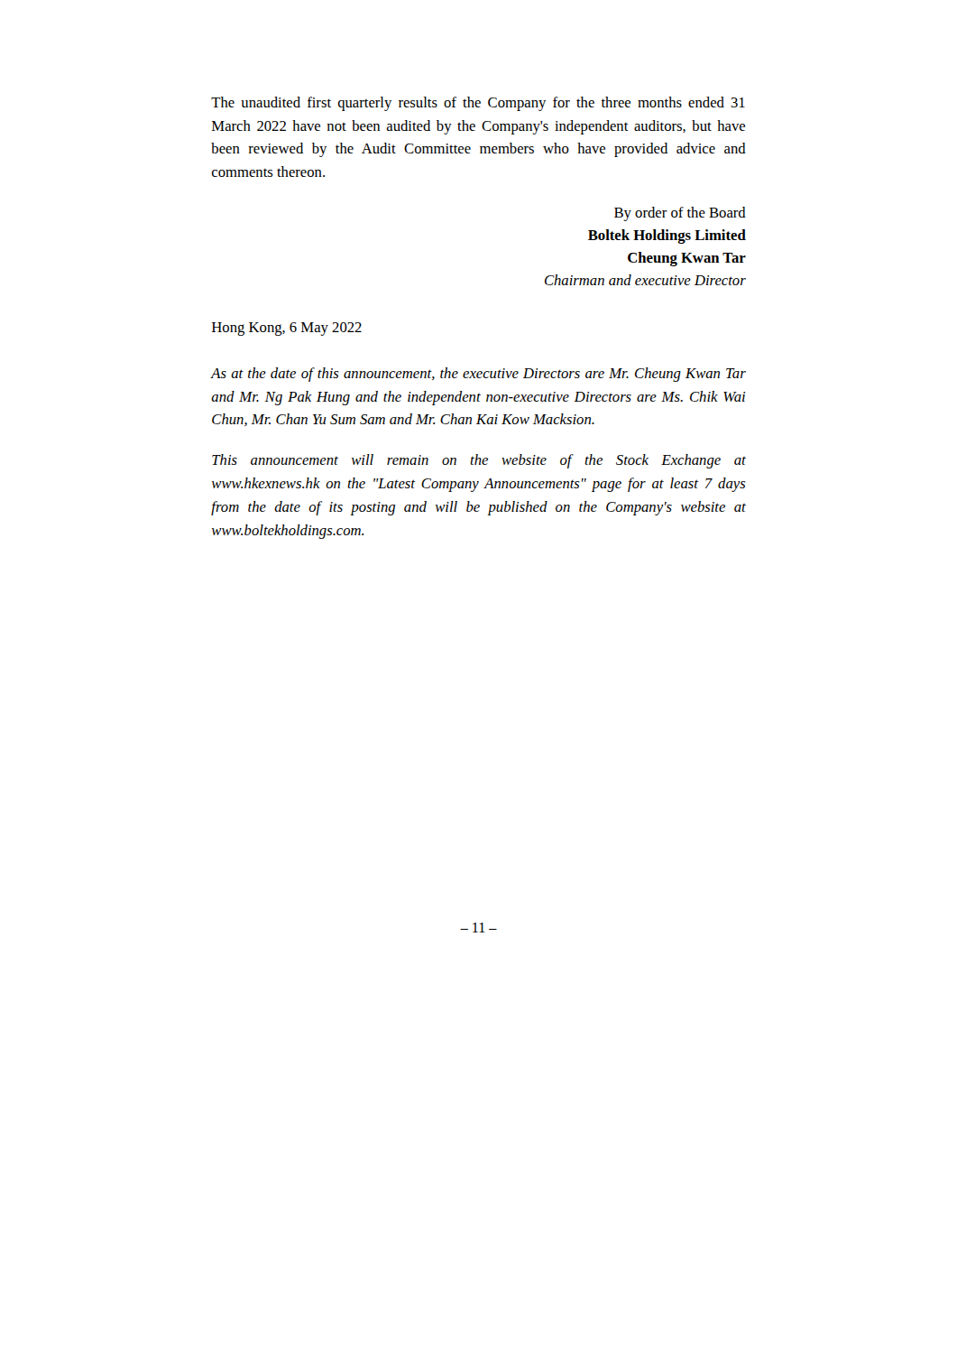The unaudited first quarterly results of the Company for the three months ended 31 March 2022 have not been audited by the Company's independent auditors, but have been reviewed by the Audit Committee members who have provided advice and comments thereon.
By order of the Board Boltek Holdings Limited Cheung Kwan Tar Chairman and executive Director
Hong Kong, 6 May 2022
As at the date of this announcement, the executive Directors are Mr. Cheung Kwan Tar and Mr. Ng Pak Hung and the independent non-executive Directors are Ms. Chik Wai Chun, Mr. Chan Yu Sum Sam and Mr. Chan Kai Kow Macksion.
This announcement will remain on the website of the Stock Exchange at www.hkexnews.hk on the "Latest Company Announcements" page for at least 7 days from the date of its posting and will be published on the Company's website at www.boltekholdings.com.
– 11 –